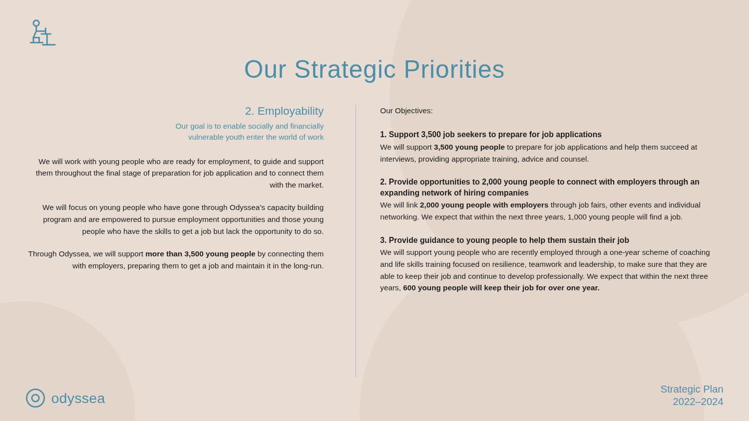Our Strategic Priorities
2. Employability
Our goal is to enable socially and financially
vulnerable youth enter the world of work
We will work with young people who are ready for employment, to guide and support them throughout the final stage of preparation for job application and to connect them with the market.
We will focus on young people who have gone through Odyssea’s capacity building program and are empowered to pursue employment opportunities and those young people who have the skills to get a job but lack the opportunity to do so.
Through Odyssea, we will support more than 3,500 young people by connecting them with employers, preparing them to get a job and maintain it in the long-run.
Our Objectives:
1. Support 3,500 job seekers to prepare for job applications
We will support 3,500 young people to prepare for job applications and help them succeed at interviews, providing appropriate training, advice and counsel.
2. Provide opportunities to 2,000 young people to connect with employers through an expanding network of hiring companies
We will link 2,000 young people with employers through job fairs, other events and individual networking. We expect that within the next three years, 1,000 young people will find a job.
3. Provide guidance to young people to help them sustain their job
We will support young people who are recently employed through a one-year scheme of coaching and life skills training focused on resilience, teamwork and leadership, to make sure that they are able to keep their job and continue to develop professionally. We expect that within the next three years, 600 young people will keep their job for over one year.
odyssea
Strategic Plan
2022–2024